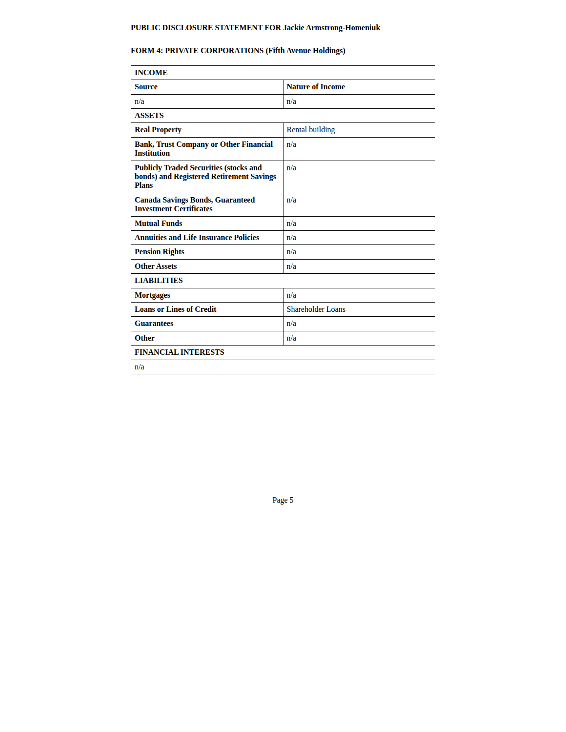PUBLIC DISCLOSURE STATEMENT FOR Jackie Armstrong-Homeniuk
FORM 4: PRIVATE CORPORATIONS (Fifth Avenue Holdings)
| INCOME |
| Source | Nature of Income |
| n/a | n/a |
| ASSETS |
| Real Property | Rental building |
| Bank, Trust Company or Other Financial Institution | n/a |
| Publicly Traded Securities (stocks and bonds) and Registered Retirement Savings Plans | n/a |
| Canada Savings Bonds, Guaranteed Investment Certificates | n/a |
| Mutual Funds | n/a |
| Annuities and Life Insurance Policies | n/a |
| Pension Rights | n/a |
| Other Assets | n/a |
| LIABILITIES |
| Mortgages | n/a |
| Loans or Lines of Credit | Shareholder Loans |
| Guarantees | n/a |
| Other | n/a |
| FINANCIAL INTERESTS |
| n/a |
Page 5